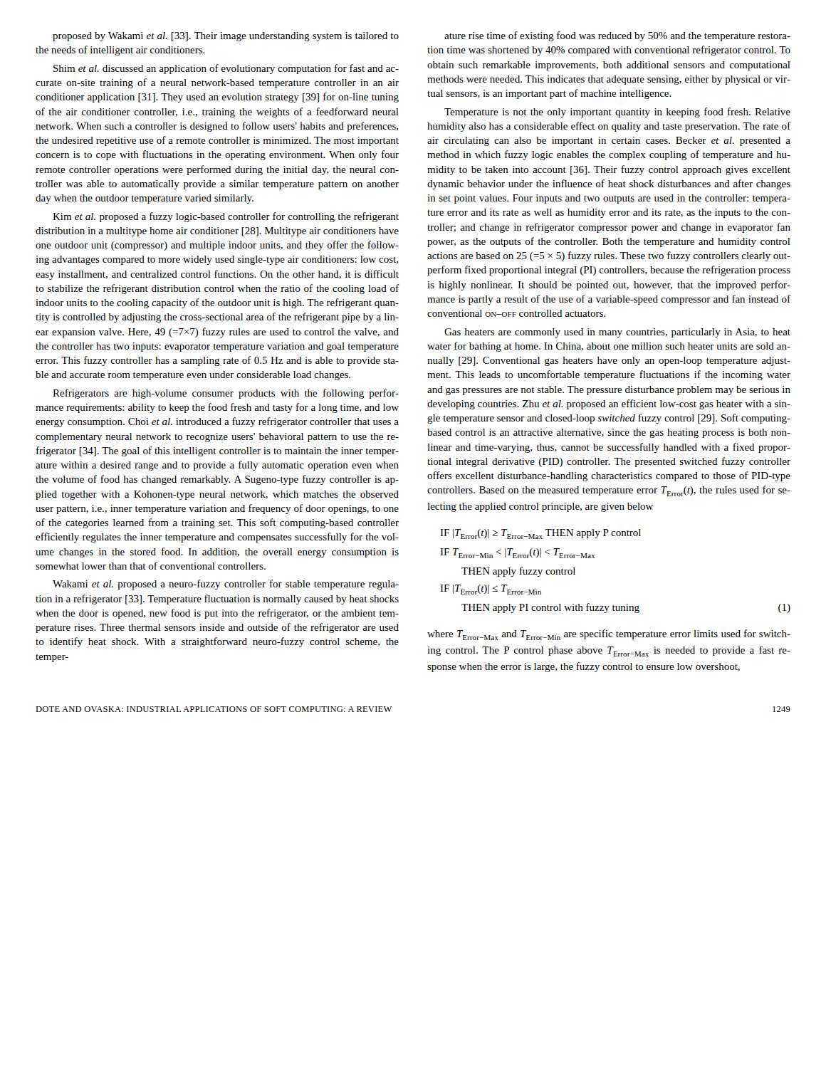proposed by Wakami et al. [33]. Their image understanding system is tailored to the needs of intelligent air conditioners.
Shim et al. discussed an application of evolutionary computation for fast and accurate on-site training of a neural network-based temperature controller in an air conditioner application [31]. They used an evolution strategy [39] for on-line tuning of the air conditioner controller, i.e., training the weights of a feedforward neural network. When such a controller is designed to follow users' habits and preferences, the undesired repetitive use of a remote controller is minimized. The most important concern is to cope with fluctuations in the operating environment. When only four remote controller operations were performed during the initial day, the neural controller was able to automatically provide a similar temperature pattern on another day when the outdoor temperature varied similarly.
Kim et al. proposed a fuzzy logic-based controller for controlling the refrigerant distribution in a multitype home air conditioner [28]. Multitype air conditioners have one outdoor unit (compressor) and multiple indoor units, and they offer the following advantages compared to more widely used single-type air conditioners: low cost, easy installment, and centralized control functions. On the other hand, it is difficult to stabilize the refrigerant distribution control when the ratio of the cooling load of indoor units to the cooling capacity of the outdoor unit is high. The refrigerant quantity is controlled by adjusting the cross-sectional area of the refrigerant pipe by a linear expansion valve. Here, 49 (=7×7) fuzzy rules are used to control the valve, and the controller has two inputs: evaporator temperature variation and goal temperature error. This fuzzy controller has a sampling rate of 0.5 Hz and is able to provide stable and accurate room temperature even under considerable load changes.
Refrigerators are high-volume consumer products with the following performance requirements: ability to keep the food fresh and tasty for a long time, and low energy consumption. Choi et al. introduced a fuzzy refrigerator controller that uses a complementary neural network to recognize users' behavioral pattern to use the refrigerator [34]. The goal of this intelligent controller is to maintain the inner temperature within a desired range and to provide a fully automatic operation even when the volume of food has changed remarkably. A Sugeno-type fuzzy controller is applied together with a Kohonen-type neural network, which matches the observed user pattern, i.e., inner temperature variation and frequency of door openings, to one of the categories learned from a training set. This soft computing-based controller efficiently regulates the inner temperature and compensates successfully for the volume changes in the stored food. In addition, the overall energy consumption is somewhat lower than that of conventional controllers.
Wakami et al. proposed a neuro-fuzzy controller for stable temperature regulation in a refrigerator [33]. Temperature fluctuation is normally caused by heat shocks when the door is opened, new food is put into the refrigerator, or the ambient temperature rises. Three thermal sensors inside and outside of the refrigerator are used to identify heat shock. With a straightforward neuro-fuzzy control scheme, the temper-
ature rise time of existing food was reduced by 50% and the temperature restoration time was shortened by 40% compared with conventional refrigerator control. To obtain such remarkable improvements, both additional sensors and computational methods were needed. This indicates that adequate sensing, either by physical or virtual sensors, is an important part of machine intelligence.
Temperature is not the only important quantity in keeping food fresh. Relative humidity also has a considerable effect on quality and taste preservation. The rate of air circulating can also be important in certain cases. Becker et al. presented a method in which fuzzy logic enables the complex coupling of temperature and humidity to be taken into account [36]. Their fuzzy control approach gives excellent dynamic behavior under the influence of heat shock disturbances and after changes in set point values. Four inputs and two outputs are used in the controller: temperature error and its rate as well as humidity error and its rate, as the inputs to the controller; and change in refrigerator compressor power and change in evaporator fan power, as the outputs of the controller. Both the temperature and humidity control actions are based on 25 (=5 × 5) fuzzy rules. These two fuzzy controllers clearly outperform fixed proportional integral (PI) controllers, because the refrigeration process is highly nonlinear. It should be pointed out, however, that the improved performance is partly a result of the use of a variable-speed compressor and fan instead of conventional on–off controlled actuators.
Gas heaters are commonly used in many countries, particularly in Asia, to heat water for bathing at home. In China, about one million such heater units are sold annually [29]. Conventional gas heaters have only an open-loop temperature adjustment. This leads to uncomfortable temperature fluctuations if the incoming water and gas pressures are not stable. The pressure disturbance problem may be serious in developing countries. Zhu et al. proposed an efficient low-cost gas heater with a single temperature sensor and closed-loop switched fuzzy control [29]. Soft computing-based control is an attractive alternative, since the gas heating process is both nonlinear and time-varying, thus, cannot be successfully handled with a fixed proportional integral derivative (PID) controller. The presented switched fuzzy controller offers excellent disturbance-handling characteristics compared to those of PID-type controllers. Based on the measured temperature error TError(t), the rules used for selecting the applied control principle, are given below
IF |TError(t)| ≥ TError−Max THEN apply P control
IF TError−Min < |TError(t)| < TError−Max
THEN apply fuzzy control
IF |TError(t)| ≤ TError−Min
THEN apply PI control with fuzzy tuning (1)
where TError−Max and TError−Min are specific temperature error limits used for switching control. The P control phase above TError−Max is needed to provide a fast response when the error is large, the fuzzy control to ensure low overshoot,
Dote and Ovaska: Industrial Applications of Soft Computing: A Review
1249